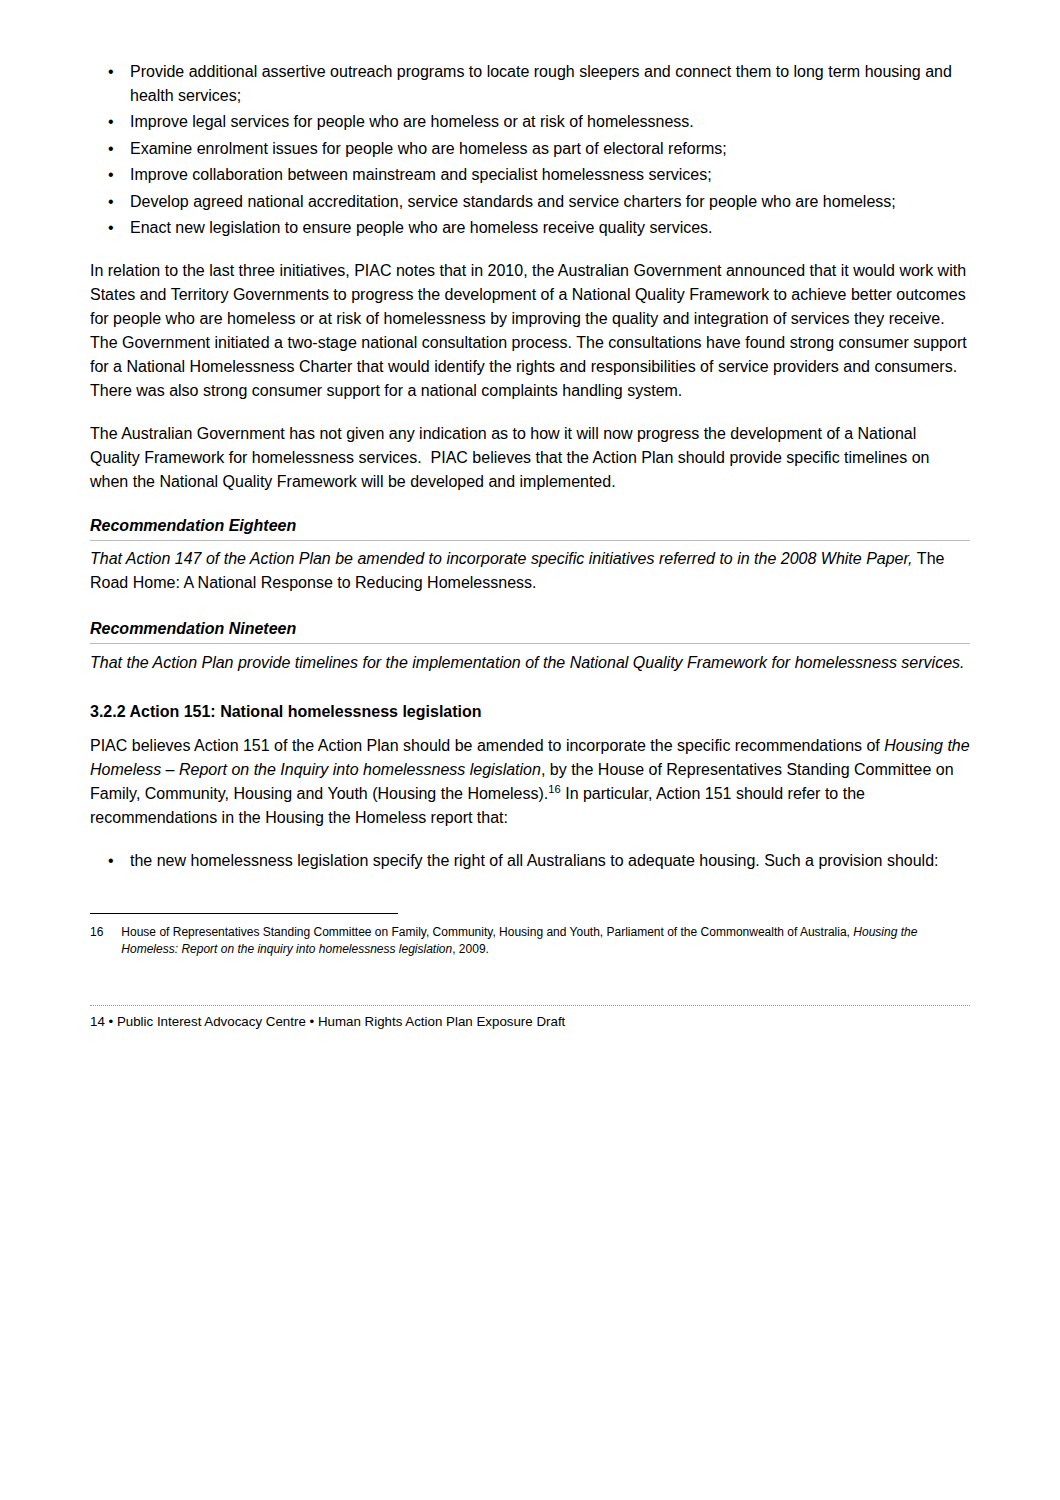Provide additional assertive outreach programs to locate rough sleepers and connect them to long term housing and health services;
Improve legal services for people who are homeless or at risk of homelessness.
Examine enrolment issues for people who are homeless as part of electoral reforms;
Improve collaboration between mainstream and specialist homelessness services;
Develop agreed national accreditation, service standards and service charters for people who are homeless;
Enact new legislation to ensure people who are homeless receive quality services.
In relation to the last three initiatives, PIAC notes that in 2010, the Australian Government announced that it would work with States and Territory Governments to progress the development of a National Quality Framework to achieve better outcomes for people who are homeless or at risk of homelessness by improving the quality and integration of services they receive. The Government initiated a two-stage national consultation process. The consultations have found strong consumer support for a National Homelessness Charter that would identify the rights and responsibilities of service providers and consumers. There was also strong consumer support for a national complaints handling system.
The Australian Government has not given any indication as to how it will now progress the development of a National Quality Framework for homelessness services. PIAC believes that the Action Plan should provide specific timelines on when the National Quality Framework will be developed and implemented.
Recommendation Eighteen
That Action 147 of the Action Plan be amended to incorporate specific initiatives referred to in the 2008 White Paper, The Road Home: A National Response to Reducing Homelessness.
Recommendation Nineteen
That the Action Plan provide timelines for the implementation of the National Quality Framework for homelessness services.
3.2.2 Action 151: National homelessness legislation
PIAC believes Action 151 of the Action Plan should be amended to incorporate the specific recommendations of Housing the Homeless – Report on the Inquiry into homelessness legislation, by the House of Representatives Standing Committee on Family, Community, Housing and Youth (Housing the Homeless).16 In particular, Action 151 should refer to the recommendations in the Housing the Homeless report that:
the new homelessness legislation specify the right of all Australians to adequate housing. Such a provision should:
16
House of Representatives Standing Committee on Family, Community, Housing and Youth, Parliament of the Commonwealth of Australia, Housing the Homeless: Report on the inquiry into homelessness legislation, 2009.
14 • Public Interest Advocacy Centre • Human Rights Action Plan Exposure Draft